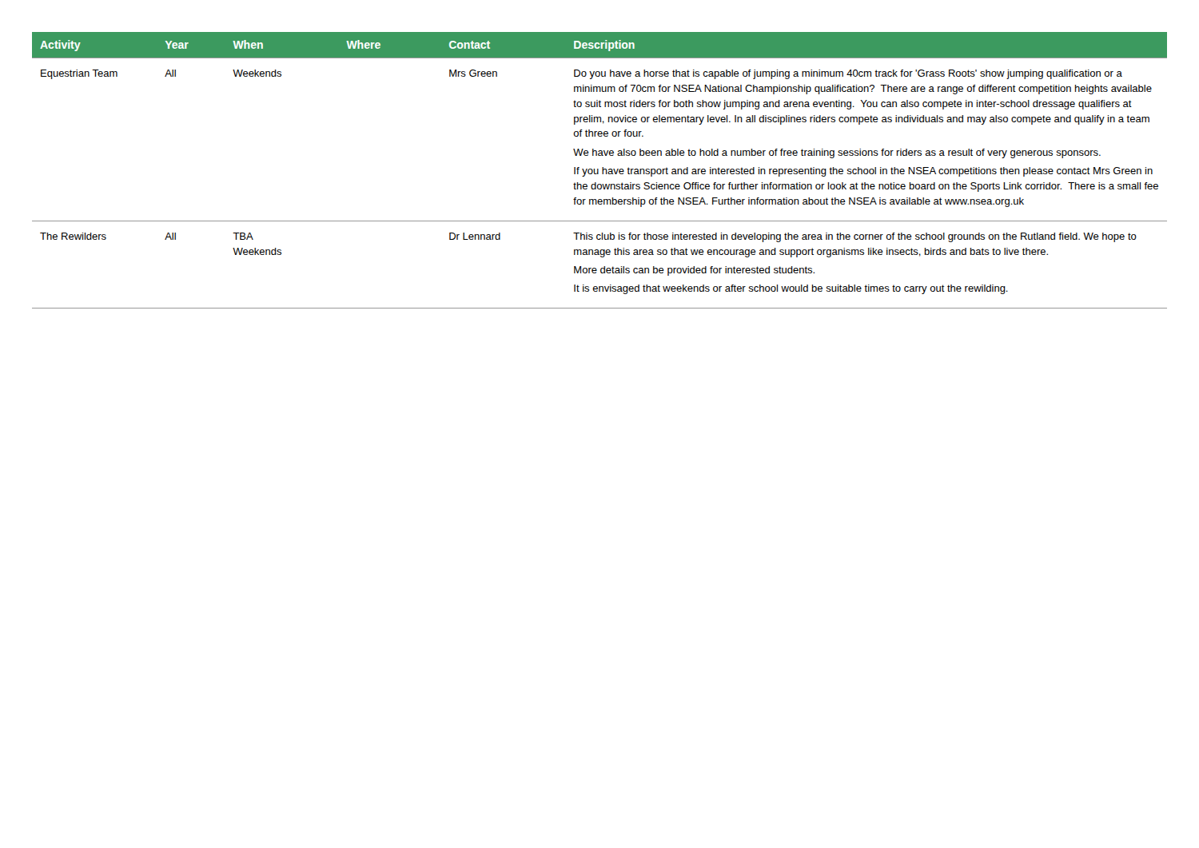| Activity | Year | When | Where | Contact | Description |
| --- | --- | --- | --- | --- | --- |
| Equestrian Team | All | Weekends | | Mrs Green | Do you have a horse that is capable of jumping a minimum 40cm track for 'Grass Roots' show jumping qualification or a minimum of 70cm for NSEA National Championship qualification? There are a range of different competition heights available to suit most riders for both show jumping and arena eventing. You can also compete in inter-school dressage qualifiers at prelim, novice or elementary level. In all disciplines riders compete as individuals and may also compete and qualify in a team of three or four. We have also been able to hold a number of free training sessions for riders as a result of very generous sponsors. If you have transport and are interested in representing the school in the NSEA competitions then please contact Mrs Green in the downstairs Science Office for further information or look at the notice board on the Sports Link corridor. There is a small fee for membership of the NSEA. Further information about the NSEA is available at www.nsea.org.uk |
| The Rewilders | All | TBA Weekends | | Dr Lennard | This club is for those interested in developing the area in the corner of the school grounds on the Rutland field. We hope to manage this area so that we encourage and support organisms like insects, birds and bats to live there. More details can be provided for interested students. It is envisaged that weekends or after school would be suitable times to carry out the rewilding. |